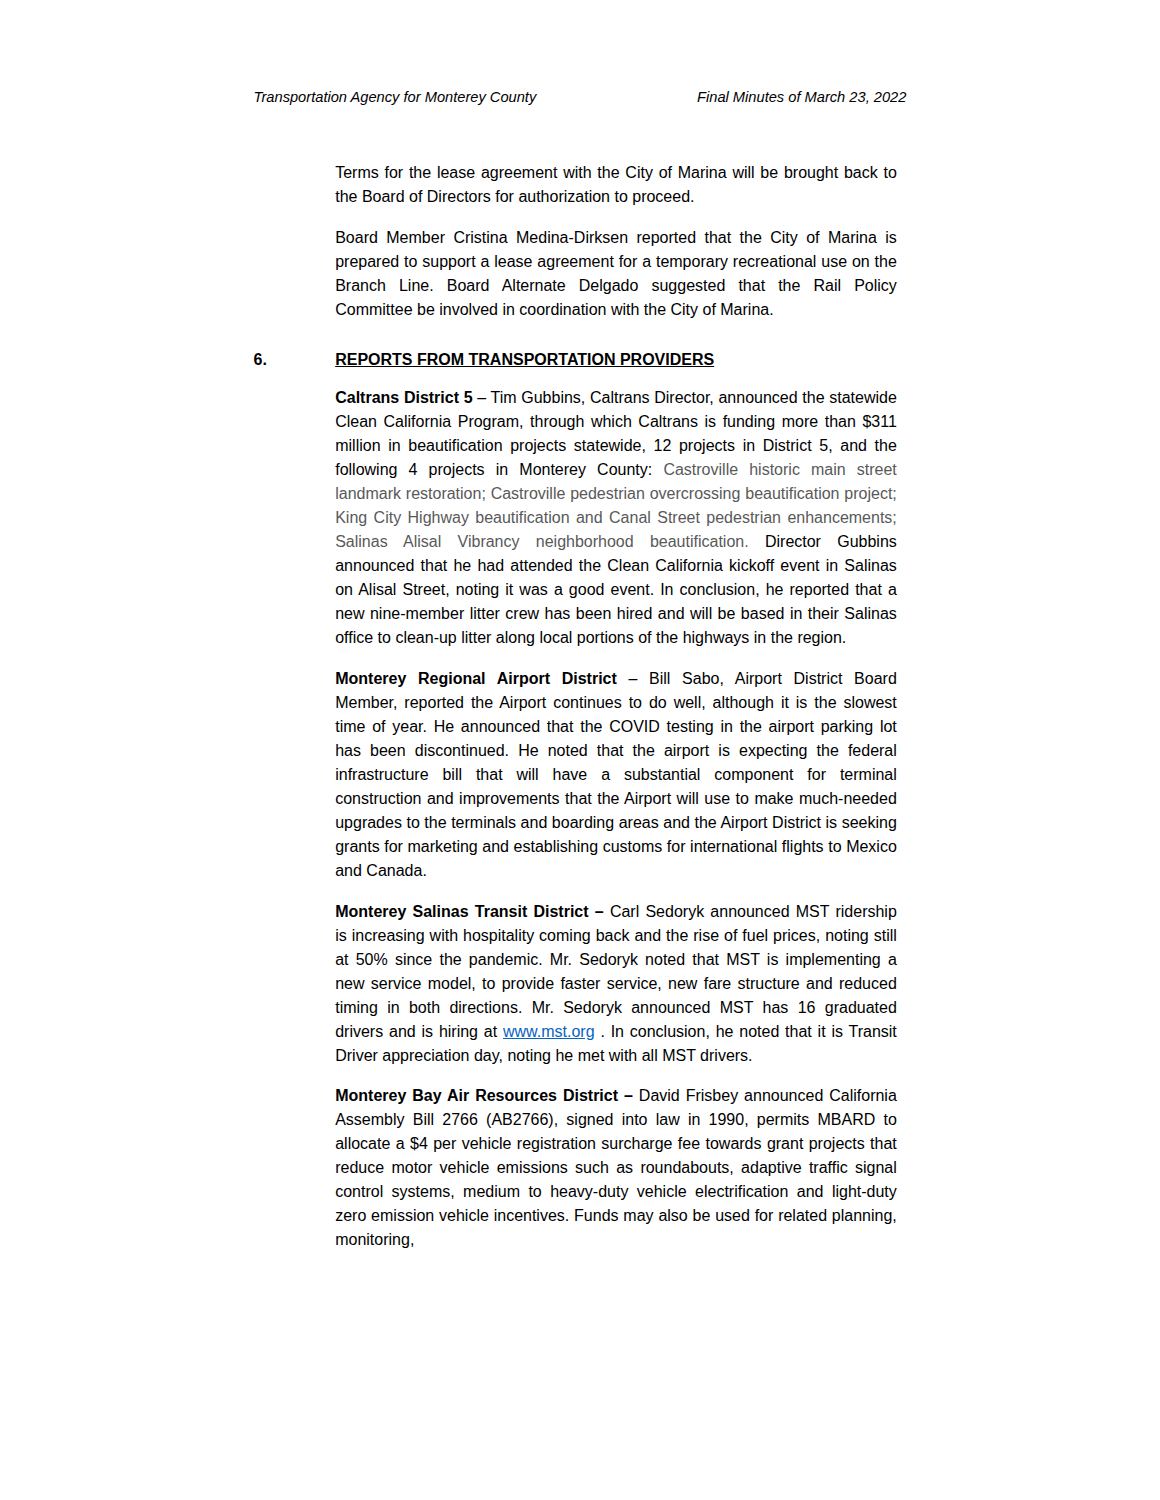Transportation Agency for Monterey County Final Minutes of March 23, 2022
Terms for the lease agreement with the City of Marina will be brought back to the Board of Directors for authorization to proceed.
Board Member Cristina Medina-Dirksen reported that the City of Marina is prepared to support a lease agreement for a temporary recreational use on the Branch Line. Board Alternate Delgado suggested that the Rail Policy Committee be involved in coordination with the City of Marina.
6.
REPORTS FROM TRANSPORTATION PROVIDERS
Caltrans District 5 – Tim Gubbins, Caltrans Director, announced the statewide Clean California Program, through which Caltrans is funding more than $311 million in beautification projects statewide, 12 projects in District 5, and the following 4 projects in Monterey County: Castroville historic main street landmark restoration; Castroville pedestrian overcrossing beautification project; King City Highway beautification and Canal Street pedestrian enhancements; Salinas Alisal Vibrancy neighborhood beautification. Director Gubbins announced that he had attended the Clean California kickoff event in Salinas on Alisal Street, noting it was a good event. In conclusion, he reported that a new nine-member litter crew has been hired and will be based in their Salinas office to clean-up litter along local portions of the highways in the region.
Monterey Regional Airport District – Bill Sabo, Airport District Board Member, reported the Airport continues to do well, although it is the slowest time of year. He announced that the COVID testing in the airport parking lot has been discontinued. He noted that the airport is expecting the federal infrastructure bill that will have a substantial component for terminal construction and improvements that the Airport will use to make much-needed upgrades to the terminals and boarding areas and the Airport District is seeking grants for marketing and establishing customs for international flights to Mexico and Canada.
Monterey Salinas Transit District – Carl Sedoryk announced MST ridership is increasing with hospitality coming back and the rise of fuel prices, noting still at 50% since the pandemic. Mr. Sedoryk noted that MST is implementing a new service model, to provide faster service, new fare structure and reduced timing in both directions. Mr. Sedoryk announced MST has 16 graduated drivers and is hiring at www.mst.org . In conclusion, he noted that it is Transit Driver appreciation day, noting he met with all MST drivers.
Monterey Bay Air Resources District – David Frisbey announced California Assembly Bill 2766 (AB2766), signed into law in 1990, permits MBARD to allocate a $4 per vehicle registration surcharge fee towards grant projects that reduce motor vehicle emissions such as roundabouts, adaptive traffic signal control systems, medium to heavy-duty vehicle electrification and light-duty zero emission vehicle incentives. Funds may also be used for related planning, monitoring,